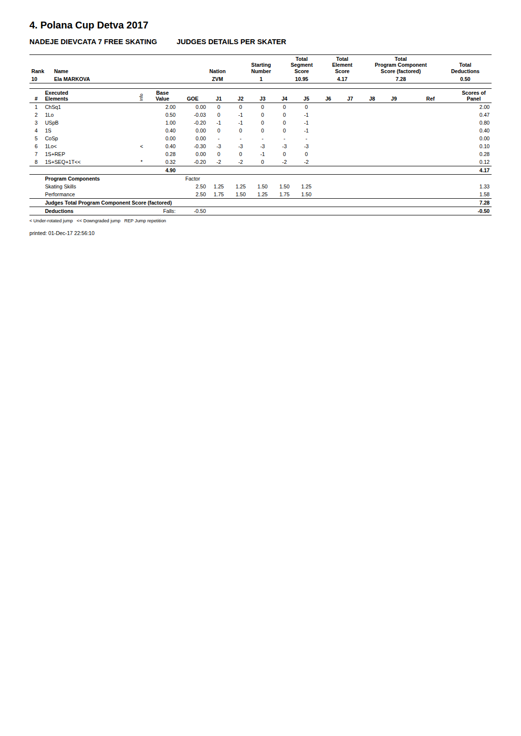4. Polana Cup Detva 2017
NADEJE DIEVCATA 7 FREE SKATING
JUDGES DETAILS PER SKATER
| Rank | Name | Nation | Starting Number | Total Segment Score | Total Element Score | Total Program Component Score (factored) | Total Deductions |
| --- | --- | --- | --- | --- | --- | --- | --- |
| 10 | Ela MARKOVA | ZVM | 1 | 10.95 | 4.17 | 7.28 | 0.50 |
| # | Executed Elements | Info | Base Value | GOE | J1 | J2 | J3 | J4 | J5 | J6 | J7 | J8 | J9 | Ref | Scores of Panel |
| --- | --- | --- | --- | --- | --- | --- | --- | --- | --- | --- | --- | --- | --- | --- | --- |
| 1 | ChSq1 | | 2.00 | 0.00 | 0 | 0 | 0 | 0 | 0 | | | | | | 2.00 |
| 2 | 1Lo | | 0.50 | -0.03 | 0 | -1 | 0 | 0 | -1 | | | | | | 0.47 |
| 3 | USpB | | 1.00 | -0.20 | -1 | -1 | 0 | 0 | -1 | | | | | | 0.80 |
| 4 | 1S | | 0.40 | 0.00 | 0 | 0 | 0 | 0 | -1 | | | | | | 0.40 |
| 5 | CoSp | | 0.00 | 0.00 | - | - | - | - | - | | | | | | 0.00 |
| 6 | 1Lo< | < | 0.40 | -0.30 | -3 | -3 | -3 | -3 | -3 | | | | | | 0.10 |
| 7 | 1S+REP | | 0.28 | 0.00 | 0 | 0 | -1 | 0 | 0 | | | | | | 0.28 |
| 8 | 1S+SEQ+1T<< | * | 0.32 | -0.20 | -2 | -2 | 0 | -2 | -2 | | | | | | 0.12 |
| | | | 4.90 | | | | | | | | | | | | 4.17 |
| | Program Components | | | Factor | | | | | | | | | | | |
| | Skating Skills | | | 2.50 | 1.25 | 1.25 | 1.50 | 1.50 | 1.25 | | | | | | 1.33 |
| | Performance | | | 2.50 | 1.75 | 1.50 | 1.25 | 1.75 | 1.50 | | | | | | 1.58 |
| | Judges Total Program Component Score (factored) | | | | | | | | | | | 7.28 |
| | Deductions | | Falls: | -0.50 | | | | | | | | | | | -0.50 |
< Under-rotated jump << Downgraded jump REP Jump repetition
printed: 01-Dec-17 22:56:10